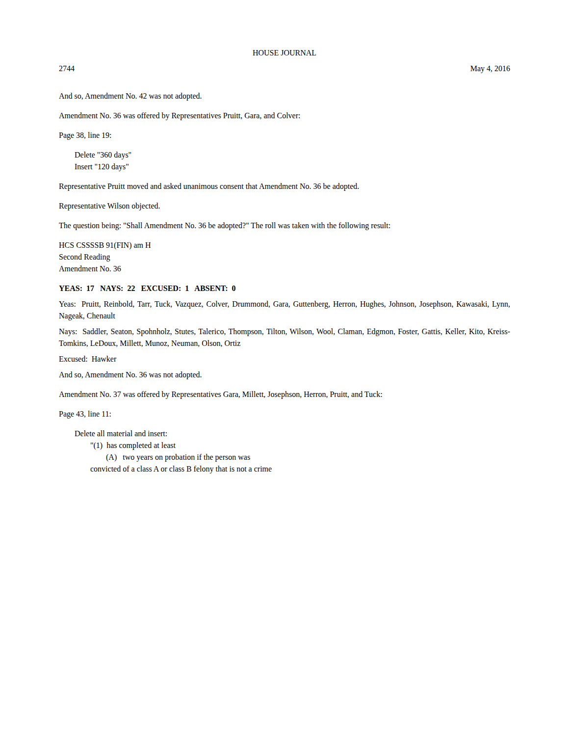HOUSE JOURNAL
2744 May 4, 2016
And so, Amendment No. 42 was not adopted.
Amendment No. 36 was offered by Representatives Pruitt, Gara, and Colver:
Page 38, line 19:
Delete "360 days"
Insert "120 days"
Representative Pruitt moved and asked unanimous consent that Amendment No. 36 be adopted.
Representative Wilson objected.
The question being: "Shall Amendment No. 36 be adopted?" The roll was taken with the following result:
HCS CSSSSB 91(FIN) am H
Second Reading
Amendment No. 36
YEAS: 17 NAYS: 22 EXCUSED: 1 ABSENT: 0
Yeas: Pruitt, Reinbold, Tarr, Tuck, Vazquez, Colver, Drummond, Gara, Guttenberg, Herron, Hughes, Johnson, Josephson, Kawasaki, Lynn, Nageak, Chenault
Nays: Saddler, Seaton, Spohnholz, Stutes, Talerico, Thompson, Tilton, Wilson, Wool, Claman, Edgmon, Foster, Gattis, Keller, Kito, Kreiss-Tomkins, LeDoux, Millett, Munoz, Neuman, Olson, Ortiz
Excused: Hawker
And so, Amendment No. 36 was not adopted.
Amendment No. 37 was offered by Representatives Gara, Millett, Josephson, Herron, Pruitt, and Tuck:
Page 43, line 11:
Delete all material and insert:
"(1) has completed at least
(A) two years on probation if the person was
convicted of a class A or class B felony that is not a crime